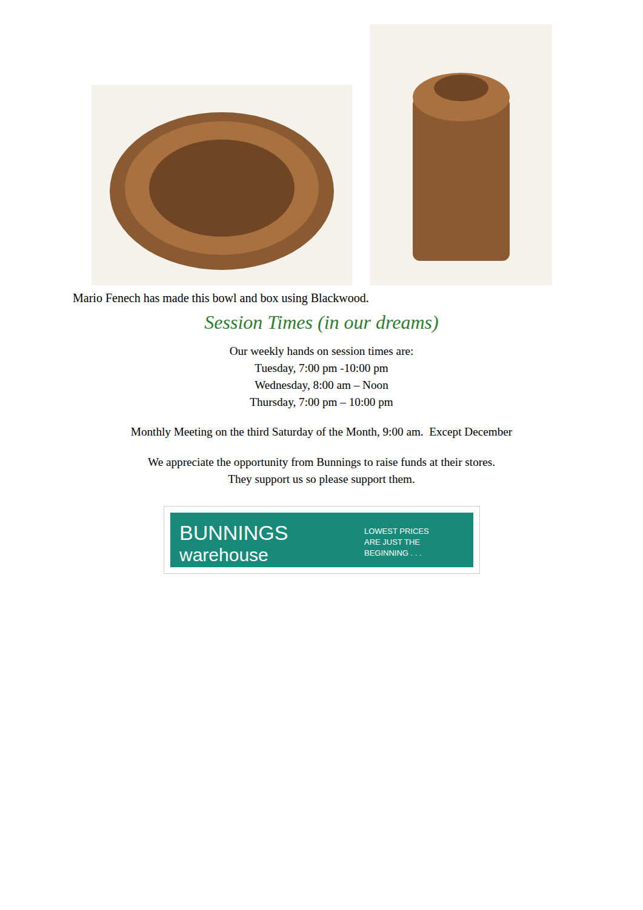Mario Fenech has made this bowl and box using Blackwood.
Session Times (in our dreams)
Our weekly hands on session times are:
Tuesday, 7:00 pm -10:00 pm
Wednesday, 8:00 am – Noon
Thursday, 7:00 pm – 10:00 pm
Monthly Meeting on the third Saturday of the Month, 9:00 am. Except December
We appreciate the opportunity from Bunnings to raise funds at their stores.
They support us so please support them.